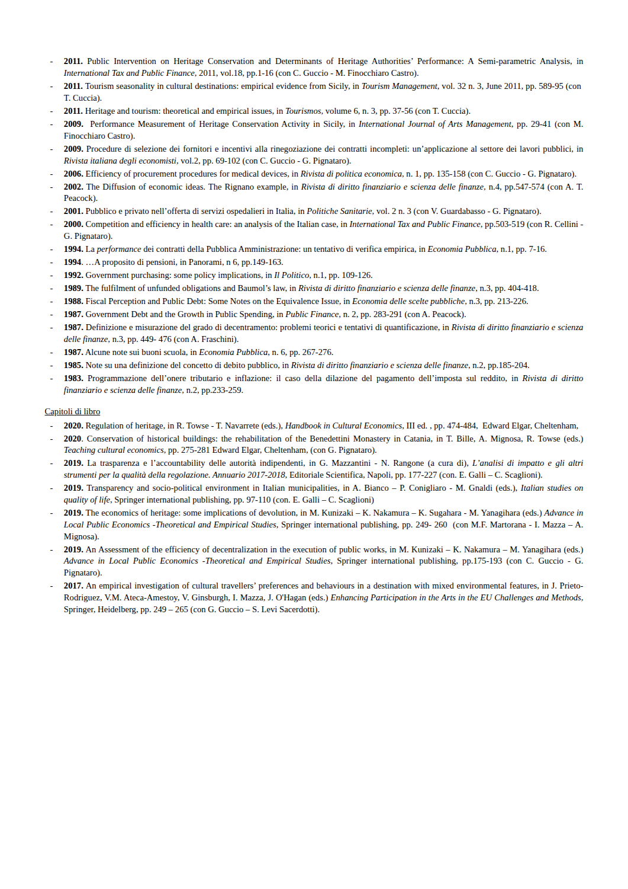2011. Public Intervention on Heritage Conservation and Determinants of Heritage Authorities’ Performance: A Semi-parametric Analysis, in International Tax and Public Finance, 2011, vol.18, pp.1-16 (con C. Guccio - M. Finocchiaro Castro).
2011. Tourism seasonality in cultural destinations: empirical evidence from Sicily, in Tourism Management, vol. 32 n. 3, June 2011, pp. 589-95 (con T. Cuccia).
2011. Heritage and tourism: theoretical and empirical issues, in Tourismos, volume 6, n. 3, pp. 37-56 (con T. Cuccia).
2009. Performance Measurement of Heritage Conservation Activity in Sicily, in International Journal of Arts Management, pp. 29-41 (con M. Finocchiaro Castro).
2009. Procedure di selezione dei fornitori e incentivi alla rinegoziazione dei contratti incompleti: un’applicazione al settore dei lavori pubblici, in Rivista italiana degli economisti, vol.2, pp. 69-102 (con C. Guccio - G. Pignataro).
2006. Efficiency of procurement procedures for medical devices, in Rivista di politica economica, n. 1, pp. 135-158 (con C. Guccio - G. Pignataro).
2002. The Diffusion of economic ideas. The Rignano example, in Rivista di diritto finanziario e scienza delle finanze, n.4, pp.547-574 (con A. T. Peacock).
2001. Pubblico e privato nell’offerta di servizi ospedalieri in Italia, in Politiche Sanitarie, vol. 2 n. 3 (con V. Guardabasso - G. Pignataro).
2000. Competition and efficiency in health care: an analysis of the Italian case, in International Tax and Public Finance, pp.503-519 (con R. Cellini - G. Pignataro).
1994. La performance dei contratti della Pubblica Amministrazione: un tentativo di verifica empirica, in Economia Pubblica, n.1, pp. 7-16.
1994. …A proposito di pensioni, in Panorami, n 6, pp.149-163.
1992. Government purchasing: some policy implications, in Il Politico, n.1, pp. 109-126.
1989. The fulfilment of unfunded obligations and Baumol’s law, in Rivista di diritto finanziario e scienza delle finanze, n.3, pp. 404-418.
1988. Fiscal Perception and Public Debt: Some Notes on the Equivalence Issue, in Economia delle scelte pubbliche, n.3, pp. 213-226.
1987. Government Debt and the Growth in Public Spending, in Public Finance, n. 2, pp. 283-291 (con A. Peacock).
1987. Definizione e misurazione del grado di decentramento: problemi teorici e tentativi di quantificazione, in Rivista di diritto finanziario e scienza delle finanze, n.3, pp. 449- 476 (con A. Fraschini).
1987. Alcune note sui buoni scuola, in Economia Pubblica, n. 6, pp. 267-276.
1985. Note su una definizione del concetto di debito pubblico, in Rivista di diritto finanziario e scienza delle finanze, n.2, pp.185-204.
1983. Programmazione dell’onere tributario e inflazione: il caso della dilazione del pagamento dell’imposta sul reddito, in Rivista di diritto finanziario e scienza delle finanze, n.2, pp.233-259.
Capitoli di libro
2020. Regulation of heritage, in R. Towse - T. Navarrete (eds.), Handbook in Cultural Economics, III ed. , pp. 474-484, Edward Elgar, Cheltenham,
2020. Conservation of historical buildings: the rehabilitation of the Benedettini Monastery in Catania, in T. Bille, A. Mignosa, R. Towse (eds.) Teaching cultural economics, pp. 275-281 Edward Elgar, Cheltenham, (con G. Pignataro).
2019. La trasparenza e l’accountability delle autorità indipendenti, in G. Mazzantini - N. Rangone (a cura di), L’analisi di impatto e gli altri strumenti per la qualità della regolazione. Annuario 2017-2018, Editoriale Scientifica, Napoli, pp. 177-227 (con. E. Galli – C. Scaglioni).
2019. Transparency and socio-political environment in Italian municipalities, in A. Bianco – P. Conigliaro - M. Gnaldi (eds.), Italian studies on quality of life, Springer international publishing, pp. 97-110 (con. E. Galli – C. Scaglioni)
2019. The economics of heritage: some implications of devolution, in M. Kunizaki – K. Nakamura – K. Sugahara - M. Yanagihara (eds.) Advance in Local Public Economics -Theoretical and Empirical Studies, Springer international publishing, pp. 249- 260 (con M.F. Martorana - I. Mazza – A. Mignosa).
2019. An Assessment of the efficiency of decentralization in the execution of public works, in M. Kunizaki – K. Nakamura – M. Yanagihara (eds.) Advance in Local Public Economics -Theoretical and Empirical Studies, Springer international publishing, pp.175-193 (con C. Guccio - G. Pignataro).
2017. An empirical investigation of cultural travellers’ preferences and behaviours in a destination with mixed environmental features, in J. Prieto-Rodriguez, V.M. Ateca-Amestoy, V. Ginsburgh, I. Mazza, J. O'Hagan (eds.) Enhancing Participation in the Arts in the EU Challenges and Methods, Springer, Heidelberg, pp. 249 – 265 (con G. Guccio – S. Levi Sacerdotti).